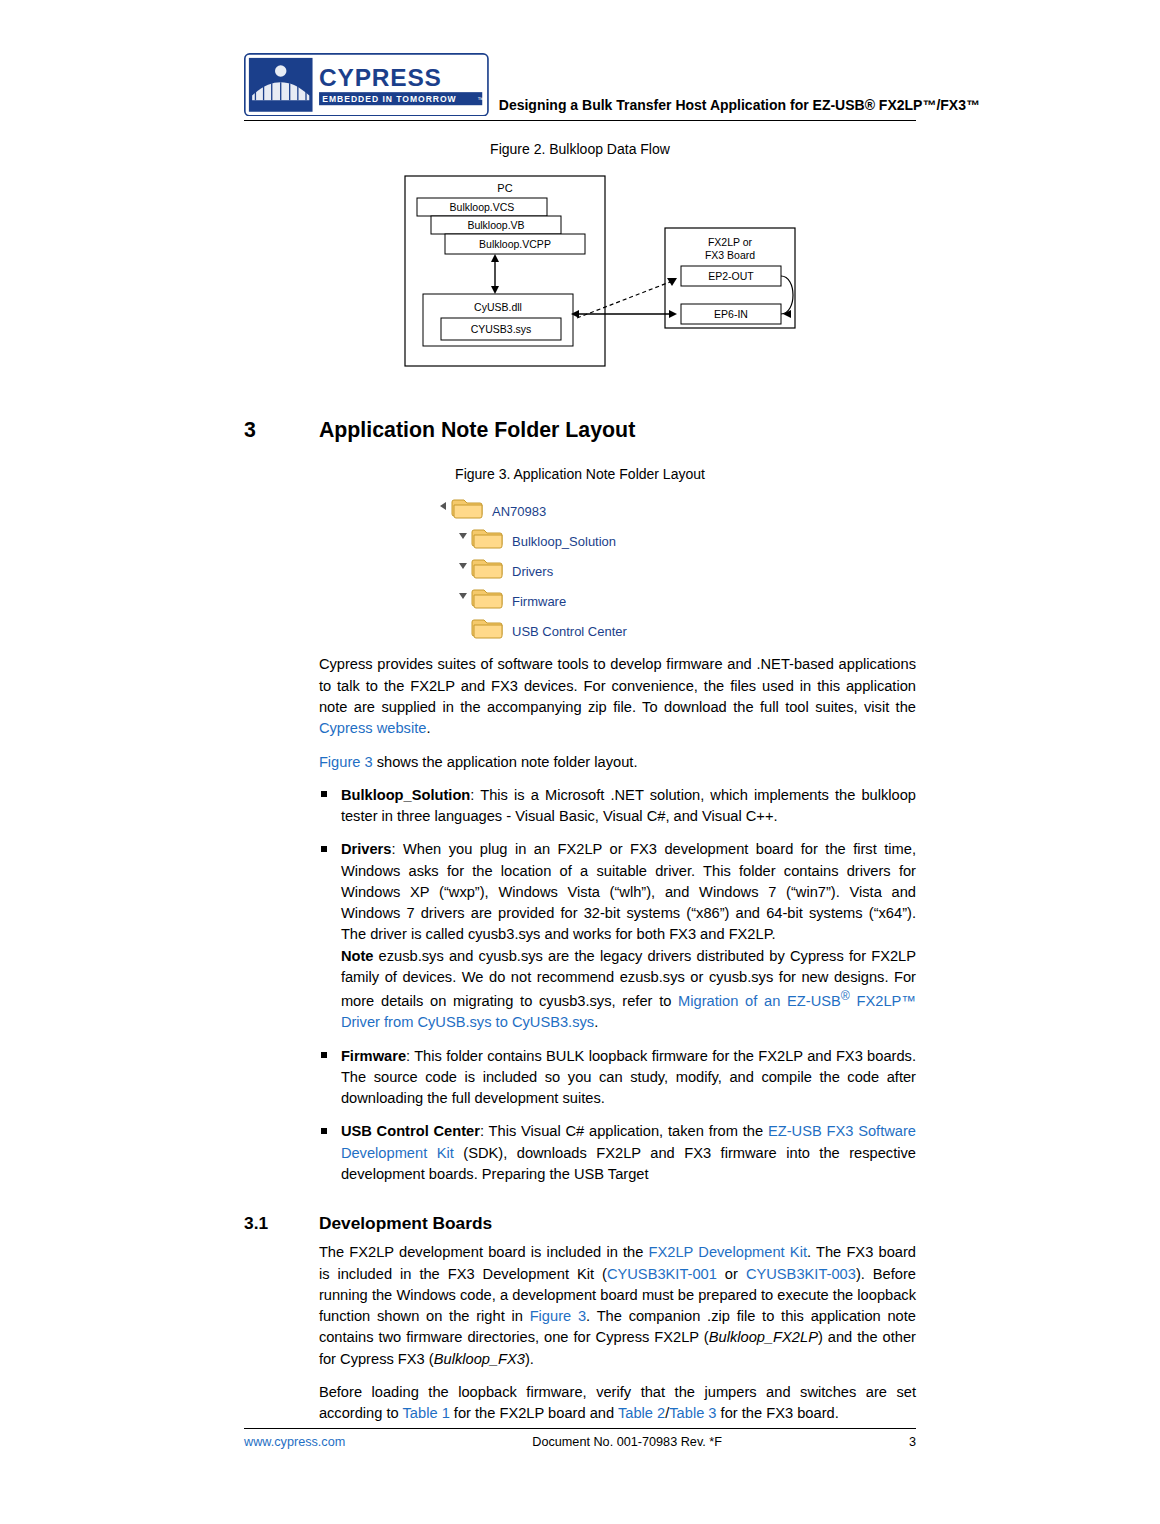CYPRESS EMBEDDED IN TOMORROW ™
Designing a Bulk Transfer Host Application for EZ-USB® FX2LP™/FX3™
Figure 2. Bulkloop Data Flow
PC Bulkloop.VCS Bulkloop.VB Bulkloop.VCPP CyUSB.dll CYUSB3.sys FX2LP or FX3 Board EP2-OUT EP6-IN
3 Application Note Folder Layout
Figure 3. Application Note Folder Layout
AN70983 Bulkloop_Solution Drivers Firmware USB Control Center
Cypress provides suites of software tools to develop firmware and .NET-based applications to talk to the FX2LP and FX3 devices. For convenience, the files used in this application note are supplied in the accompanying zip file. To download the full tool suites, visit the Cypress website.
Figure 3 shows the application note folder layout.
Bulkloop_Solution: This is a Microsoft .NET solution, which implements the bulkloop tester in three languages - Visual Basic, Visual C#, and Visual C++.
Drivers: When you plug in an FX2LP or FX3 development board for the first time, Windows asks for the location of a suitable driver. This folder contains drivers for Windows XP (“wxp”), Windows Vista (“wlh”), and Windows 7 (“win7”). Vista and Windows 7 drivers are provided for 32-bit systems (“x86”) and 64-bit systems (“x64”). The driver is called cyusb3.sys and works for both FX3 and FX2LP.
Note ezusb.sys and cyusb.sys are the legacy drivers distributed by Cypress for FX2LP family of devices. We do not recommend ezusb.sys or cyusb.sys for new designs. For more details on migrating to cyusb3.sys, refer to Migration of an EZ-USB® FX2LP™ Driver from CyUSB.sys to CyUSB3.sys.
Firmware: This folder contains BULK loopback firmware for the FX2LP and FX3 boards. The source code is included so you can study, modify, and compile the code after downloading the full development suites.
USB Control Center: This Visual C# application, taken from the EZ-USB FX3 Software Development Kit (SDK), downloads FX2LP and FX3 firmware into the respective development boards. Preparing the USB Target
3.1 Development Boards
The FX2LP development board is included in the FX2LP Development Kit. The FX3 board is included in the FX3 Development Kit (CYUSB3KIT-001 or CYUSB3KIT-003). Before running the Windows code, a development board must be prepared to execute the loopback function shown on the right in Figure 3. The companion .zip file to this application note contains two firmware directories, one for Cypress FX2LP (Bulkloop_FX2LP) and the other for Cypress FX3 (Bulkloop_FX3).
Before loading the loopback firmware, verify that the jumpers and switches are set according to Table 1 for the FX2LP board and Table 2/Table 3 for the FX3 board.
www.cypress.com
Document No. 001-70983 Rev. *F
3